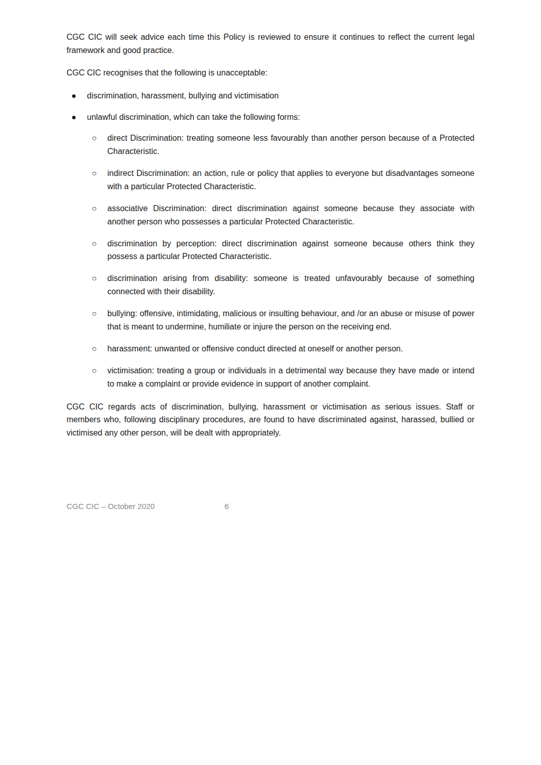CGC CIC will seek advice each time this Policy is reviewed to ensure it continues to reflect the current legal framework and good practice.
CGC CIC recognises that the following is unacceptable:
discrimination, harassment, bullying and victimisation
unlawful discrimination, which can take the following forms:
direct Discrimination: treating someone less favourably than another person because of a Protected Characteristic.
indirect Discrimination: an action, rule or policy that applies to everyone but disadvantages someone with a particular Protected Characteristic.
associative Discrimination: direct discrimination against someone because they associate with another person who possesses a particular Protected Characteristic.
discrimination by perception: direct discrimination against someone because others think they possess a particular Protected Characteristic.
discrimination arising from disability: someone is treated unfavourably because of something connected with their disability.
bullying: offensive, intimidating, malicious or insulting behaviour, and /or an abuse or misuse of power that is meant to undermine, humiliate or injure the person on the receiving end.
harassment: unwanted or offensive conduct directed at oneself or another person.
victimisation: treating a group or individuals in a detrimental way because they have made or intend to make a complaint or provide evidence in support of another complaint.
CGC CIC regards acts of discrimination, bullying, harassment or victimisation as serious issues. Staff or members who, following disciplinary procedures, are found to have discriminated against, harassed, bullied or victimised any other person, will be dealt with appropriately.
CGC CIC – October 2020 6